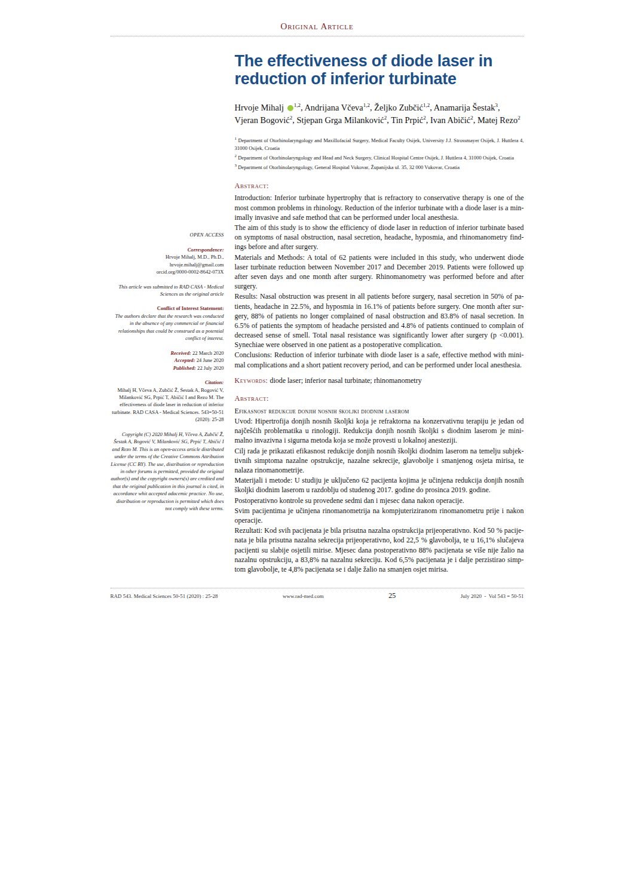Original Article
OPEN ACCESS
Correspondence:
Hrvoje Mihalj, M.D., Ph.D.,
hrvoje.mihalj@gmail.com
orcid.org/0000-0002-8642-073X
This article was submitted to RAD CASA - Medical Sciences as the original article
Conflict of Interest Statement:
The authors declare that the research was conducted in the absence of any commercial or financial relationships that could be construed as a potential conflict of interest.
Received: 22 March 2020
Accepted: 24 June 2020
Published: 22 July 2020
Citation:
Mihalj H, Včeva A, Zubčić Ž, Šestak A, Bogović V, Milanković SG, Prpić T, Abičić I and Rezo M. The effectiveness of diode laser in reduction of inferior turbinate. RAD CASA - Medical Sciences. 543=50-51 (2020): 25-28
Copyright (C) 2020 Mihalj H, Včeva A, Zubčić Ž, Šestak A, Bogović V, Milanković SG, Prpić T, Abičić I and Rezo M. This is an open-access article distributed under the terms of the Creative Commons Attribution License (CC BY). The use, distribution or reproduction in other forums is permitted, provided the original author(s) and the copyright owners(s) are credited and that the original publication in this journal is cited, in accordance whit accepted adacemic practice. No use, distribution or reproduction is permitted which does not comply with these terms.
The effectiveness of diode laser in reduction of inferior turbinate
Hrvoje Mihalj 1,2, Andrijana Včeva1,2, Željko Zubčić1,2, Anamarija Šestak3, Vjeran Bogović2, Stjepan Grga Milanković2, Tin Prpić2, Ivan Abičić2, Matej Rezo2
1 Department of Otorhinolaryngology and Maxillofacial Surgery, Medical Faculty Osijek, University J.J. Strossmayer Osijek, J. Huttlera 4, 31000 Osijek, Croatia
2 Department of Otorhinolaryngology and Head and Neck Surgery, Clinical Hospital Centre Osijek, J. Huttlera 4, 31000 Osijek, Croatia
3 Department of Otorhinolaryngology, General Hospital Vukovar, Županijska ul. 35, 32 000 Vukovar, Croatia
Abstract:
Introduction: Inferior turbinate hypertrophy that is refractory to conservative therapy is one of the most common problems in rhinology. Reduction of the inferior turbinate with a diode laser is a minimally invasive and safe method that can be performed under local anesthesia.
The aim of this study is to show the efficiency of diode laser in reduction of inferior turbinate based on symptoms of nasal obstruction, nasal secretion, headache, hyposmia, and rhinomanometry findings before and after surgery.
Materials and Methods: A total of 62 patients were included in this study, who underwent diode laser turbinate reduction between November 2017 and December 2019. Patients were followed up after seven days and one month after surgery. Rhinomanometry was performed before and after surgery.
Results: Nasal obstruction was present in all patients before surgery, nasal secretion in 50% of patients, headache in 22.5%, and hyposmia in 16.1% of patients before surgery. One month after surgery, 88% of patients no longer complained of nasal obstruction and 83.8% of nasal secretion. In 6.5% of patients the symptom of headache persisted and 4.8% of patients continued to complain of decreased sense of smell. Total nasal resistance was significantly lower after surgery (p <0.001). Synechiae were observed in one patient as a postoperative complication.
Conclusions: Reduction of inferior turbinate with diode laser is a safe, effective method with minimal complications and a short patient recovery period, and can be performed under local anesthesia.
Keywords: diode laser; inferior nasal turbinate; rhinomanometry
Abstract:
Efikasnost redukcije donjih nosnih školjki diodnim laserom
Uvod: Hipertrofija donjih nosnih školjki koja je refraktorna na konzervativnu terapiju je jedan od najčešćih problematika u rinologiji. Redukcija donjih nosnih školjki s diodnim laserom je minimalno invazivna i sigurna metoda koja se može provesti u lokalnoj anesteziji.
Cilj rada je prikazati efikasnost redukcije donjih nosnih školjki diodnim laserom na temelju subjektivnih simptoma nazalne opstrukcije, nazalne sekrecije, glavobolje i smanjenog osjeta mirisa, te nalaza rinomanometrije.
Materijali i metode: U studiju je uključeno 62 pacijenta kojima je učinjena redukcija donjih nosnih školjki diodnim laserom u razdoblju od studenog 2017. godine do prosinca 2019. godine.
Postoperativno kontrole su provedene sedmi dan i mjesec dana nakon operacije.
Svim pacijentima je učinjena rinomanometrija na kompjuteriziranom rinomanometru prije i nakon operacije.
Rezultati: Kod svih pacijenata je bila prisutna nazalna opstrukcija prijeoperativno. Kod 50 % pacijenata je bila prisutna nazalna sekrecija prijeoperativno, kod 22,5 % glavobolja, te u 16,1% slučajeva pacijenti su slabije osjetili mirise. Mjesec dana postoperativno 88% pacijenata se više nije žalio na nazalnu opstrukciju, a 83,8% na nazalnu sekreciju. Kod 6,5% pacijenata je i dalje perzistirao simptom glavobolje, te 4,8% pacijenata se i dalje žalio na smanjen osjet mirisa.
RAD 543. Medical Sciences 50-51 (2020) : 25-28
www.rad-med.com
25
July 2020 - Vol 543 = 50-51